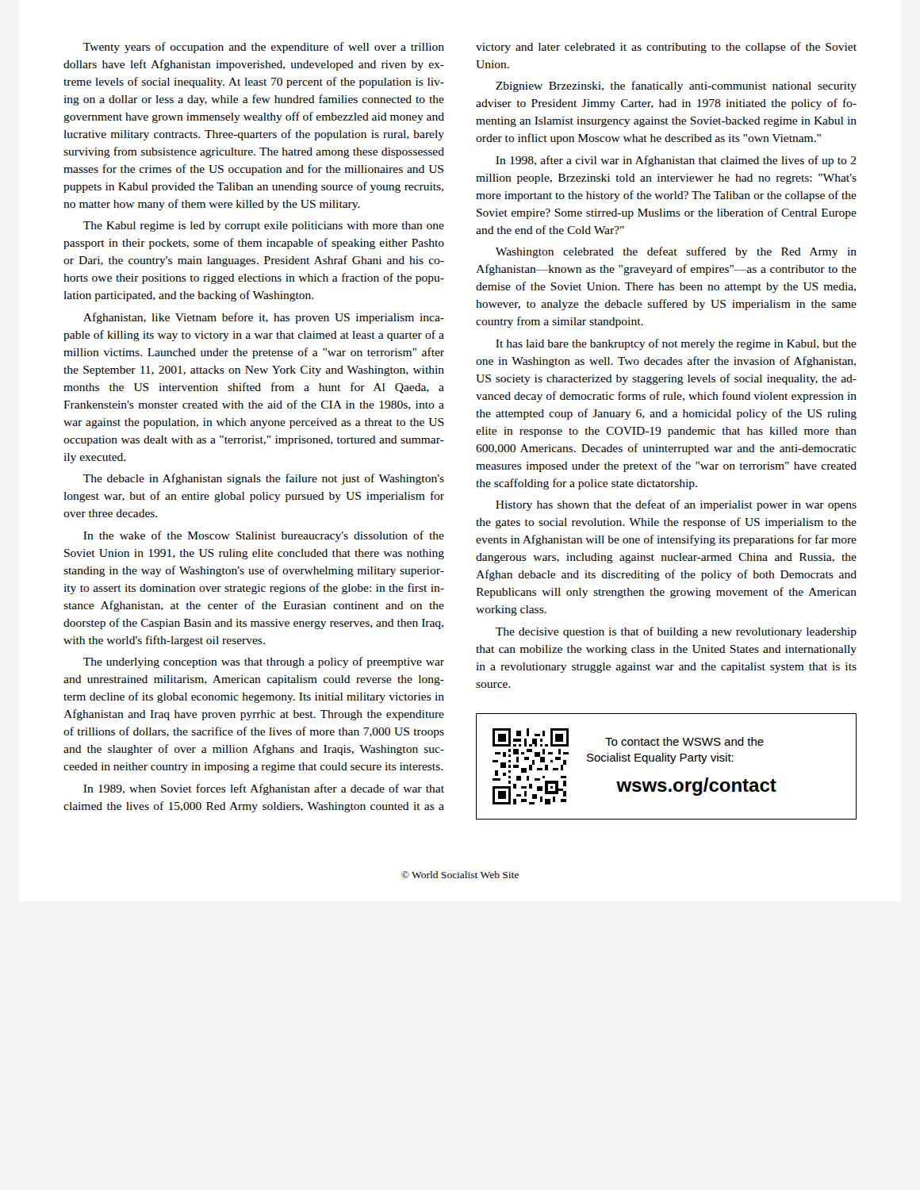Twenty years of occupation and the expenditure of well over a trillion dollars have left Afghanistan impoverished, undeveloped and riven by extreme levels of social inequality. At least 70 percent of the population is living on a dollar or less a day, while a few hundred families connected to the government have grown immensely wealthy off of embezzled aid money and lucrative military contracts. Three-quarters of the population is rural, barely surviving from subsistence agriculture. The hatred among these dispossessed masses for the crimes of the US occupation and for the millionaires and US puppets in Kabul provided the Taliban an unending source of young recruits, no matter how many of them were killed by the US military.
The Kabul regime is led by corrupt exile politicians with more than one passport in their pockets, some of them incapable of speaking either Pashto or Dari, the country's main languages. President Ashraf Ghani and his cohorts owe their positions to rigged elections in which a fraction of the population participated, and the backing of Washington.
Afghanistan, like Vietnam before it, has proven US imperialism incapable of killing its way to victory in a war that claimed at least a quarter of a million victims. Launched under the pretense of a "war on terrorism" after the September 11, 2001, attacks on New York City and Washington, within months the US intervention shifted from a hunt for Al Qaeda, a Frankenstein's monster created with the aid of the CIA in the 1980s, into a war against the population, in which anyone perceived as a threat to the US occupation was dealt with as a "terrorist," imprisoned, tortured and summarily executed.
The debacle in Afghanistan signals the failure not just of Washington's longest war, but of an entire global policy pursued by US imperialism for over three decades.
In the wake of the Moscow Stalinist bureaucracy's dissolution of the Soviet Union in 1991, the US ruling elite concluded that there was nothing standing in the way of Washington's use of overwhelming military superiority to assert its domination over strategic regions of the globe: in the first instance Afghanistan, at the center of the Eurasian continent and on the doorstep of the Caspian Basin and its massive energy reserves, and then Iraq, with the world's fifth-largest oil reserves.
The underlying conception was that through a policy of preemptive war and unrestrained militarism, American capitalism could reverse the long-term decline of its global economic hegemony. Its initial military victories in Afghanistan and Iraq have proven pyrrhic at best. Through the expenditure of trillions of dollars, the sacrifice of the lives of more than 7,000 US troops and the slaughter of over a million Afghans and Iraqis, Washington succeeded in neither country in imposing a regime that could secure its interests.
In 1989, when Soviet forces left Afghanistan after a decade of war that claimed the lives of 15,000 Red Army soldiers, Washington counted it as a victory and later celebrated it as contributing to the collapse of the Soviet Union.
Zbigniew Brzezinski, the fanatically anti-communist national security adviser to President Jimmy Carter, had in 1978 initiated the policy of fomenting an Islamist insurgency against the Soviet-backed regime in Kabul in order to inflict upon Moscow what he described as its "own Vietnam."
In 1998, after a civil war in Afghanistan that claimed the lives of up to 2 million people, Brzezinski told an interviewer he had no regrets: "What's more important to the history of the world? The Taliban or the collapse of the Soviet empire? Some stirred-up Muslims or the liberation of Central Europe and the end of the Cold War?"
Washington celebrated the defeat suffered by the Red Army in Afghanistan—known as the "graveyard of empires"—as a contributor to the demise of the Soviet Union. There has been no attempt by the US media, however, to analyze the debacle suffered by US imperialism in the same country from a similar standpoint.
It has laid bare the bankruptcy of not merely the regime in Kabul, but the one in Washington as well. Two decades after the invasion of Afghanistan, US society is characterized by staggering levels of social inequality, the advanced decay of democratic forms of rule, which found violent expression in the attempted coup of January 6, and a homicidal policy of the US ruling elite in response to the COVID-19 pandemic that has killed more than 600,000 Americans. Decades of uninterrupted war and the anti-democratic measures imposed under the pretext of the "war on terrorism" have created the scaffolding for a police state dictatorship.
History has shown that the defeat of an imperialist power in war opens the gates to social revolution. While the response of US imperialism to the events in Afghanistan will be one of intensifying its preparations for far more dangerous wars, including against nuclear-armed China and Russia, the Afghan debacle and its discrediting of the policy of both Democrats and Republicans will only strengthen the growing movement of the American working class.
The decisive question is that of building a new revolutionary leadership that can mobilize the working class in the United States and internationally in a revolutionary struggle against war and the capitalist system that is its source.
To contact the WSWS and the
Socialist Equality Party visit:
wsws.org/contact
© World Socialist Web Site